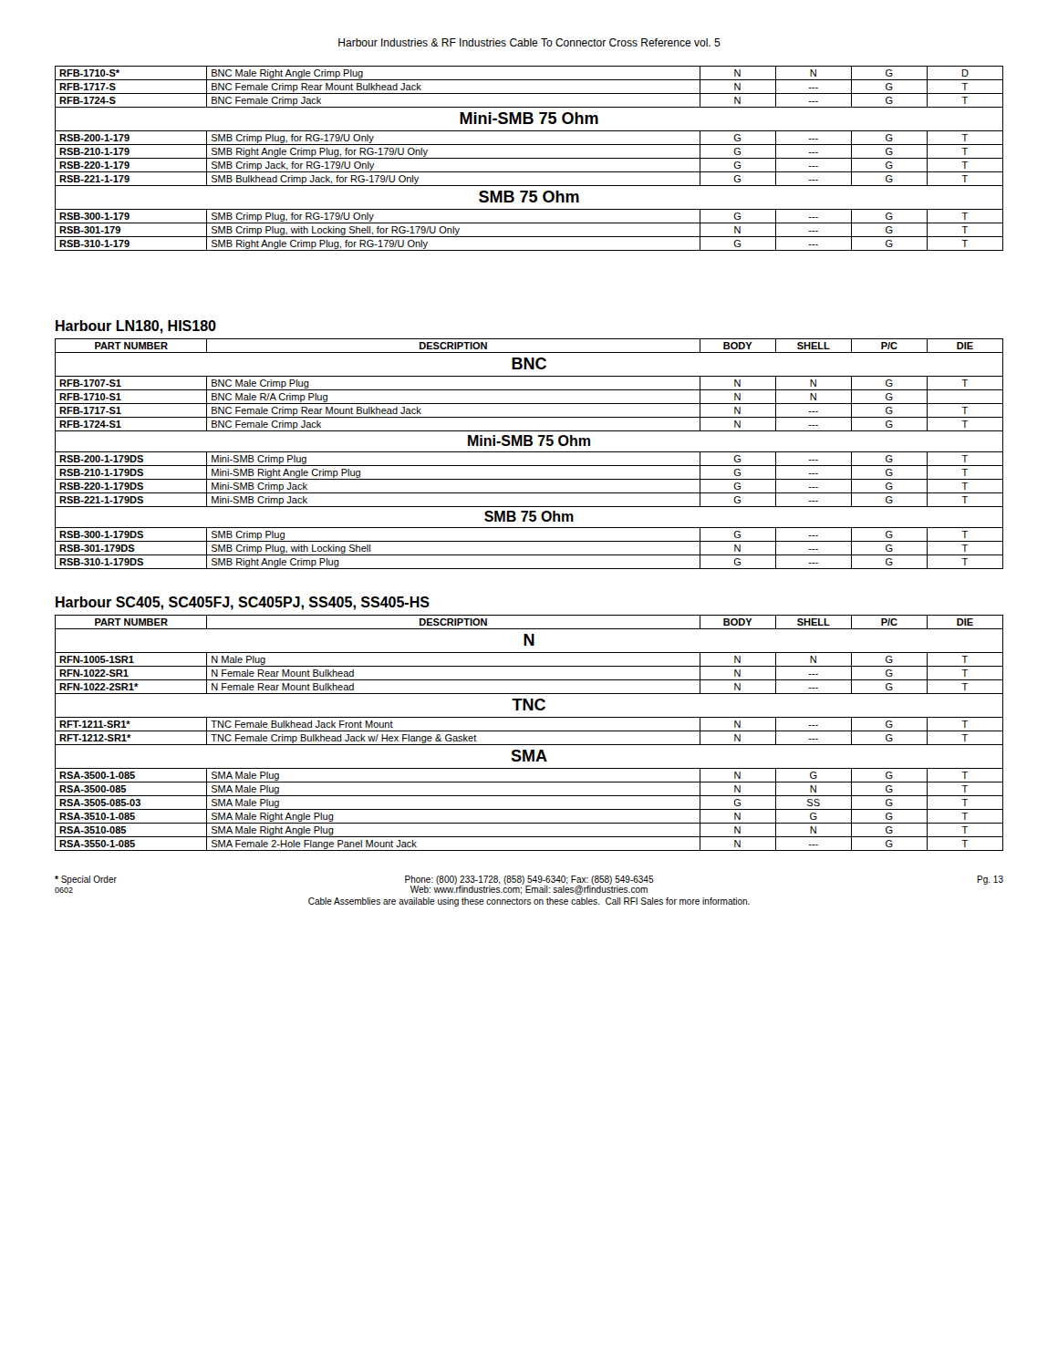Harbour Industries & RF Industries Cable To Connector Cross Reference vol. 5
| RFB-1710-S* | BNC Male Right Angle Crimp Plug | N | N | G | D |
| RFB-1717-S | BNC Female Crimp Rear Mount Bulkhead Jack | N | --- | G | T |
| RFB-1724-S | BNC Female Crimp Jack | N | --- | G | T |
| Mini-SMB 75 Ohm |
| RSB-200-1-179 | SMB Crimp Plug, for RG-179/U Only | G | --- | G | T |
| RSB-210-1-179 | SMB Right Angle Crimp Plug, for RG-179/U Only | G | --- | G | T |
| RSB-220-1-179 | SMB Crimp Jack, for RG-179/U Only | G | --- | G | T |
| RSB-221-1-179 | SMB Bulkhead Crimp Jack, for RG-179/U Only | G | --- | G | T |
| SMB 75 Ohm |
| RSB-300-1-179 | SMB Crimp Plug, for RG-179/U Only | G | --- | G | T |
| RSB-301-179 | SMB Crimp Plug, with Locking Shell, for RG-179/U Only | N | --- | G | T |
| RSB-310-1-179 | SMB Right Angle Crimp Plug, for RG-179/U Only | G | --- | G | T |
Harbour LN180, HIS180
| PART NUMBER | DESCRIPTION | BODY | SHELL | P/C | DIE |
| --- | --- | --- | --- | --- | --- |
| BNC |
| RFB-1707-S1 | BNC Male Crimp Plug | N | N | G | T |
| RFB-1710-S1 | BNC Male R/A Crimp Plug | N | N | G | |
| RFB-1717-S1 | BNC Female Crimp Rear Mount Bulkhead Jack | N | --- | G | T |
| RFB-1724-S1 | BNC Female Crimp Jack | N | --- | G | T |
| Mini-SMB 75 Ohm |
| RSB-200-1-179DS | Mini-SMB Crimp Plug | G | --- | G | T |
| RSB-210-1-179DS | Mini-SMB Right Angle Crimp Plug | G | --- | G | T |
| RSB-220-1-179DS | Mini-SMB Crimp Jack | G | --- | G | T |
| RSB-221-1-179DS | Mini-SMB Crimp Jack | G | --- | G | T |
| SMB 75 Ohm |
| RSB-300-1-179DS | SMB Crimp Plug | G | --- | G | T |
| RSB-301-179DS | SMB Crimp Plug, with Locking Shell | N | --- | G | T |
| RSB-310-1-179DS | SMB Right Angle Crimp Plug | G | --- | G | T |
Harbour SC405, SC405FJ, SC405PJ, SS405, SS405-HS
| PART NUMBER | DESCRIPTION | BODY | SHELL | P/C | DIE |
| --- | --- | --- | --- | --- | --- |
| N |
| RFN-1005-1SR1 | N Male Plug | N | N | G | T |
| RFN-1022-SR1 | N Female Rear Mount Bulkhead | N | --- | G | T |
| RFN-1022-2SR1* | N Female Rear Mount Bulkhead | N | --- | G | T |
| TNC |
| RFT-1211-SR1* | TNC Female Bulkhead Jack Front Mount | N | --- | G | T |
| RFT-1212-SR1* | TNC Female Crimp Bulkhead Jack w/ Hex Flange & Gasket | N | --- | G | T |
| SMA |
| RSA-3500-1-085 | SMA Male Plug | N | G | G | T |
| RSA-3500-085 | SMA Male Plug | N | N | G | T |
| RSA-3505-085-03 | SMA Male Plug | G | SS | G | T |
| RSA-3510-1-085 | SMA Male Right Angle Plug | N | G | G | T |
| RSA-3510-085 | SMA Male Right Angle Plug | N | N | G | T |
| RSA-3550-1-085 | SMA Female 2-Hole Flange Panel Mount Jack | N | --- | G | T |
* Special Order
0602
Phone: (800) 233-1728, (858) 549-6340; Fax: (858) 549-6345
Web: www.rfindustries.com; Email: sales@rfindustries.com
Pg. 13
Cable Assemblies are available using these connectors on these cables. Call RFI Sales for more information.